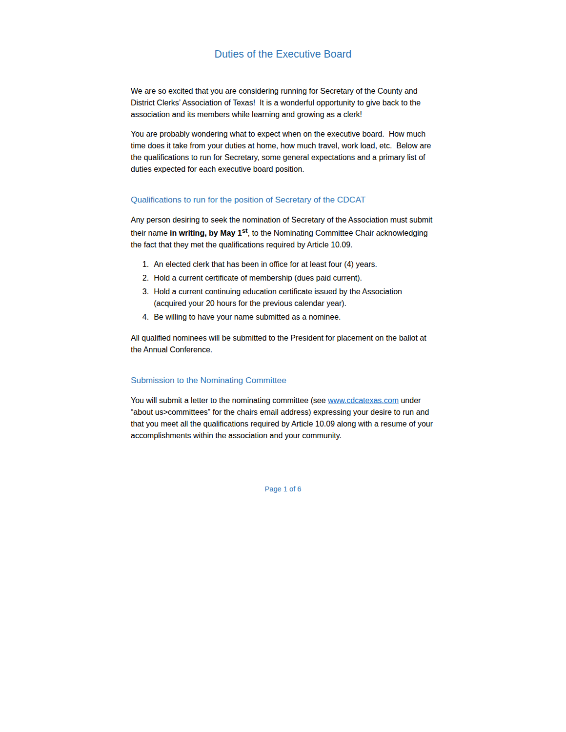Duties of the Executive Board
We are so excited that you are considering running for Secretary of the County and District Clerks’ Association of Texas! It is a wonderful opportunity to give back to the association and its members while learning and growing as a clerk!
You are probably wondering what to expect when on the executive board. How much time does it take from your duties at home, how much travel, work load, etc. Below are the qualifications to run for Secretary, some general expectations and a primary list of duties expected for each executive board position.
Qualifications to run for the position of Secretary of the CDCAT
Any person desiring to seek the nomination of Secretary of the Association must submit their name in writing, by May 1st, to the Nominating Committee Chair acknowledging the fact that they met the qualifications required by Article 10.09.
An elected clerk that has been in office for at least four (4) years.
Hold a current certificate of membership (dues paid current).
Hold a current continuing education certificate issued by the Association (acquired your 20 hours for the previous calendar year).
Be willing to have your name submitted as a nominee.
All qualified nominees will be submitted to the President for placement on the ballot at the Annual Conference.
Submission to the Nominating Committee
You will submit a letter to the nominating committee (see www.cdcatexas.com under “about us>committees” for the chairs email address) expressing your desire to run and that you meet all the qualifications required by Article 10.09 along with a resume of your accomplishments within the association and your community.
Page 1 of 6